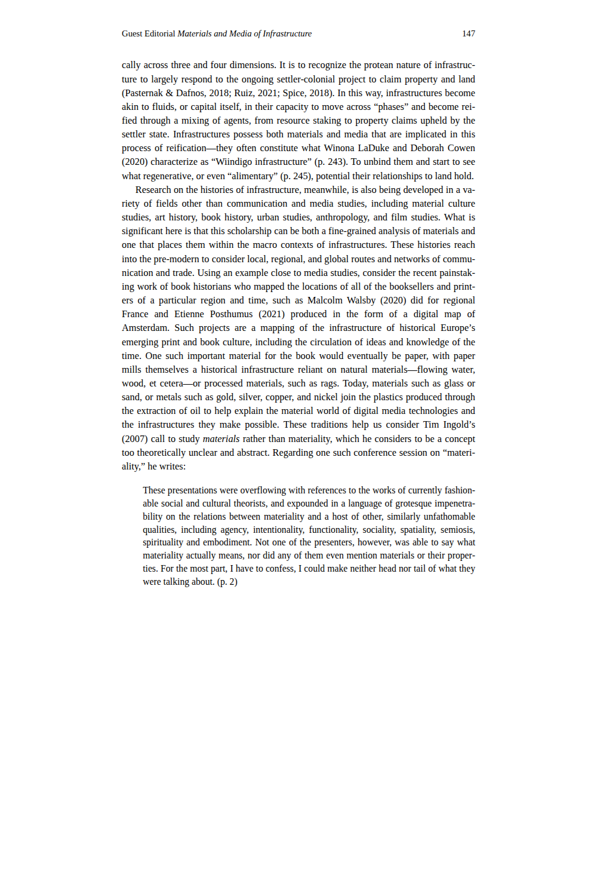Guest Editorial Materials and Media of Infrastructure
147
cally across three and four dimensions. It is to recognize the protean nature of infrastructure to largely respond to the ongoing settler-colonial project to claim property and land (Pasternak & Dafnos, 2018; Ruiz, 2021; Spice, 2018). In this way, infrastructures become akin to fluids, or capital itself, in their capacity to move across “phases” and become reified through a mixing of agents, from resource staking to property claims upheld by the settler state. Infrastructures possess both materials and media that are implicated in this process of reification—they often constitute what Winona LaDuke and Deborah Cowen (2020) characterize as “Wiindigo infrastructure” (p. 243). To unbind them and start to see what regenerative, or even “alimentary” (p. 245), potential their relationships to land hold.
Research on the histories of infrastructure, meanwhile, is also being developed in a variety of fields other than communication and media studies, including material culture studies, art history, book history, urban studies, anthropology, and film studies. What is significant here is that this scholarship can be both a fine-grained analysis of materials and one that places them within the macro contexts of infrastructures. These histories reach into the pre-modern to consider local, regional, and global routes and networks of communication and trade. Using an example close to media studies, consider the recent painstaking work of book historians who mapped the locations of all of the booksellers and printers of a particular region and time, such as Malcolm Walsby (2020) did for regional France and Etienne Posthumus (2021) produced in the form of a digital map of Amsterdam. Such projects are a mapping of the infrastructure of historical Europe’s emerging print and book culture, including the circulation of ideas and knowledge of the time. One such important material for the book would eventually be paper, with paper mills themselves a historical infrastructure reliant on natural materials—flowing water, wood, et cetera—or processed materials, such as rags. Today, materials such as glass or sand, or metals such as gold, silver, copper, and nickel join the plastics produced through the extraction of oil to help explain the material world of digital media technologies and the infrastructures they make possible. These traditions help us consider Tim Ingold’s (2007) call to study materials rather than materiality, which he considers to be a concept too theoretically unclear and abstract. Regarding one such conference session on “materiality,” he writes:
These presentations were overflowing with references to the works of currently fashionable social and cultural theorists, and expounded in a language of grotesque impenetrability on the relations between materiality and a host of other, similarly unfathomable qualities, including agency, intentionality, functionality, sociality, spatiality, semiosis, spirituality and embodiment. Not one of the presenters, however, was able to say what materiality actually means, nor did any of them even mention materials or their properties. For the most part, I have to confess, I could make neither head nor tail of what they were talking about. (p. 2)